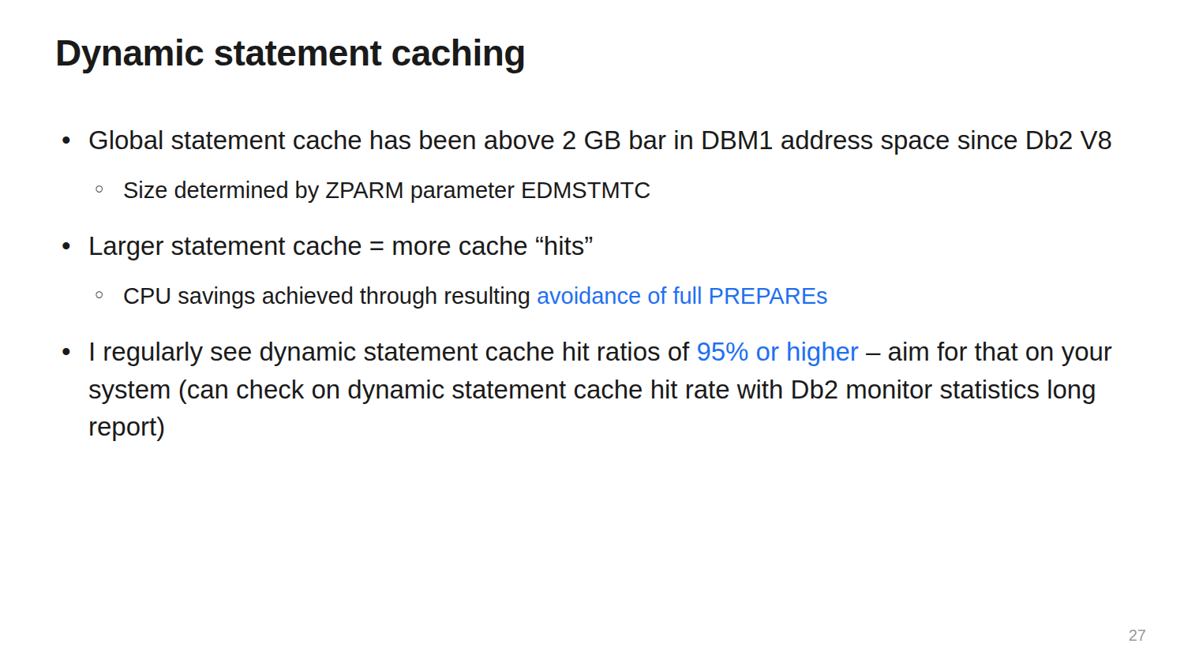Dynamic statement caching
Global statement cache has been above 2 GB bar in DBM1 address space since Db2 V8
Size determined by ZPARM parameter EDMSTMTC
Larger statement cache = more cache “hits”
CPU savings achieved through resulting avoidance of full PREPAREs
I regularly see dynamic statement cache hit ratios of 95% or higher – aim for that on your system (can check on dynamic statement cache hit rate with Db2 monitor statistics long report)
27